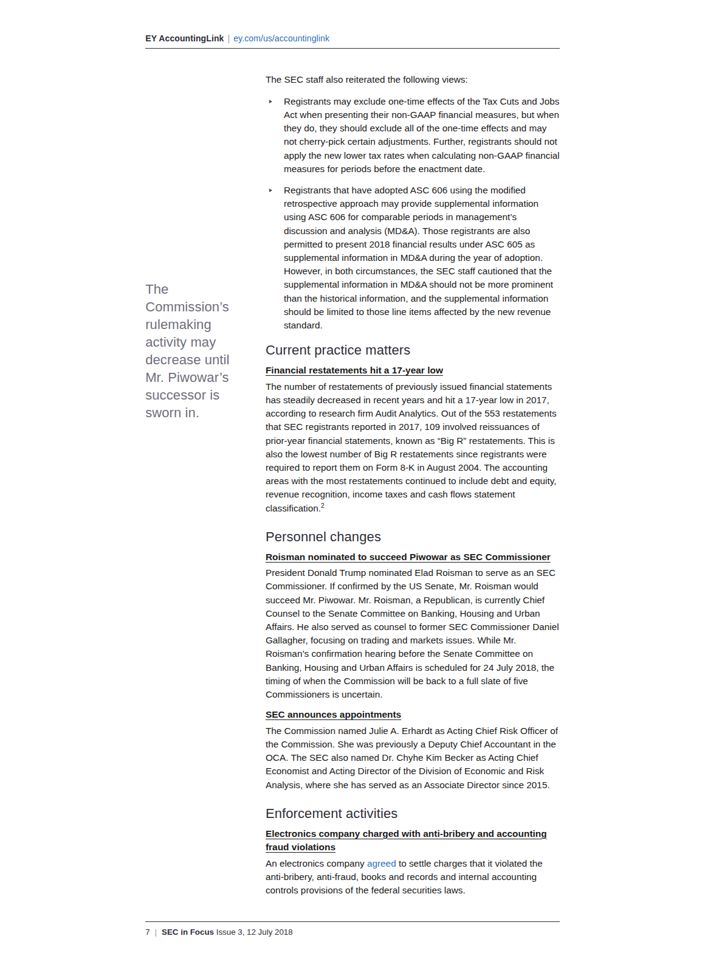EY AccountingLink|ey.com/us/accountinglink
The Commission’s rulemaking activity may decrease until Mr. Piwowar’s successor is sworn in.
The SEC staff also reiterated the following views:
Registrants may exclude one-time effects of the Tax Cuts and Jobs Act when presenting their non-GAAP financial measures, but when they do, they should exclude all of the one-time effects and may not cherry-pick certain adjustments. Further, registrants should not apply the new lower tax rates when calculating non-GAAP financial measures for periods before the enactment date.
Registrants that have adopted ASC 606 using the modified retrospective approach may provide supplemental information using ASC 606 for comparable periods in management’s discussion and analysis (MD&A). Those registrants are also permitted to present 2018 financial results under ASC 605 as supplemental information in MD&A during the year of adoption. However, in both circumstances, the SEC staff cautioned that the supplemental information in MD&A should not be more prominent than the historical information, and the supplemental information should be limited to those line items affected by the new revenue standard.
Current practice matters
Financial restatements hit a 17-year low
The number of restatements of previously issued financial statements has steadily decreased in recent years and hit a 17-year low in 2017, according to research firm Audit Analytics. Out of the 553 restatements that SEC registrants reported in 2017, 109 involved reissuances of prior-year financial statements, known as “Big R” restatements. This is also the lowest number of Big R restatements since registrants were required to report them on Form 8-K in August 2004. The accounting areas with the most restatements continued to include debt and equity, revenue recognition, income taxes and cash flows statement classification.2
Personnel changes
Roisman nominated to succeed Piwowar as SEC Commissioner
President Donald Trump nominated Elad Roisman to serve as an SEC Commissioner. If confirmed by the US Senate, Mr. Roisman would succeed Mr. Piwowar. Mr. Roisman, a Republican, is currently Chief Counsel to the Senate Committee on Banking, Housing and Urban Affairs. He also served as counsel to former SEC Commissioner Daniel Gallagher, focusing on trading and markets issues. While Mr. Roisman’s confirmation hearing before the Senate Committee on Banking, Housing and Urban Affairs is scheduled for 24 July 2018, the timing of when the Commission will be back to a full slate of five Commissioners is uncertain.
SEC announces appointments
The Commission named Julie A. Erhardt as Acting Chief Risk Officer of the Commission. She was previously a Deputy Chief Accountant in the OCA. The SEC also named Dr. Chyhe Kim Becker as Acting Chief Economist and Acting Director of the Division of Economic and Risk Analysis, where she has served as an Associate Director since 2015.
Enforcement activities
Electronics company charged with anti-bribery and accounting fraud violations
An electronics company agreed to settle charges that it violated the anti-bribery, anti-fraud, books and records and internal accounting controls provisions of the federal securities laws.
7|SEC in Focus Issue 3, 12 July 2018